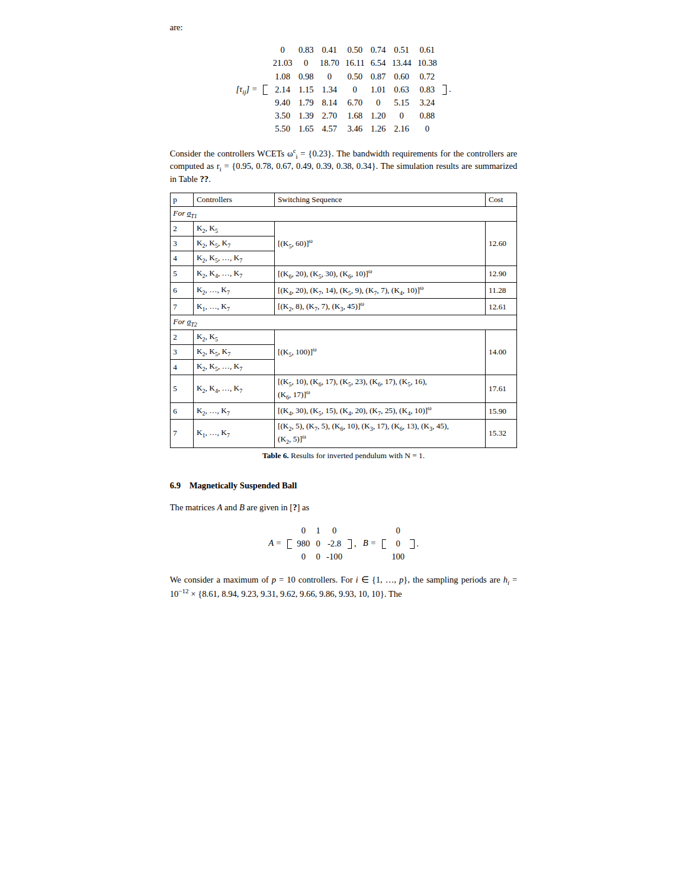are:
[τij] =
| 0 | 0.83 | 0.41 | 0.50 | 0.74 | 0.51 | 0.61 |
| 21.03 | 0 | 18.70 | 16.11 | 6.54 | 13.44 | 10.38 |
| 1.08 | 0.98 | 0 | 0.50 | 0.87 | 0.60 | 0.72 |
| 2.14 | 1.15 | 1.34 | 0 | 1.01 | 0.63 | 0.83 |
| 9.40 | 1.79 | 8.14 | 6.70 | 0 | 5.15 | 3.24 |
| 3.50 | 1.39 | 2.70 | 1.68 | 1.20 | 0 | 0.88 |
| 5.50 | 1.65 | 4.57 | 3.46 | 1.26 | 2.16 | 0 |
.
Consider the controllers WCETs ωci = {0.23}. The bandwidth requirements for the controllers are computed as ri = {0.95, 0.78, 0.67, 0.49, 0.39, 0.38, 0.34}. The simulation results are summarized in Table ??.
| p | Controllers | Switching Sequence | Cost |
| --- | --- | --- | --- |
| For σ T1 |
| 2 | K 2 , K 5 | [(K 5 , 60)] ω | 12.60 |
| 3 | K 2 , K 5 , K 7 |
| 4 | K 2 , K 5 , …, K 7 |
| 5 | K 2 , K 4 , …, K 7 | [(K 6 , 20), (K 5 , 30), (K 6 , 10)] ω | 12.90 |
| 6 | K 2 , …, K 7 | [(K 4 , 20), (K 7 , 14), (K 5 , 9), (K 7 , 7), (K 4 , 10)] ω | 11.28 |
| 7 | K 1 , …, K 7 | [(K 2 , 8), (K 7 , 7), (K 3 , 45)] ω | 12.61 |
| For σ T2 |
| 2 | K 2 , K 5 | [(K 5 , 100)] ω | 14.00 |
| 3 | K 2 , K 5 , K 7 |
| 4 | K 2 , K 5 , …, K 7 |
| 5 | K 2 , K 4 , …, K 7 | [(K 5 , 10), (K 6 , 17), (K 5 , 23), (K 6 , 17), (K 5 , 16), (K 6 , 17)] ω | 17.61 |
| 6 | K 2 , …, K 7 | [(K 4 , 30), (K 5 , 15), (K 4 , 20), (K 7 , 25), (K 4 , 10)] ω | 15.90 |
| 7 | K 1 , …, K 7 | [(K 2 , 5), (K 7 , 5), (K 6 , 10), (K 3 , 17), (K 6 , 13), (K 3 , 45), (K 2 , 5)] ω | 15.32 |
Table 6. Results for inverted pendulum with N = 1.
6.9 Magnetically Suspended Ball
The matrices A and B are given in [?] as
A =
| 0 | 1 | 0 |
| 980 | 0 | -2.8 |
| 0 | 0 | -100 |
, B =
| 0 |
| 0 |
| 100 |
.
We consider a maximum of p = 10 controllers. For i ∈ {1, …, p}, the sampling periods are hi = 10−12 × {8.61, 8.94, 9.23, 9.31, 9.62, 9.66, 9.86, 9.93, 10, 10}. The